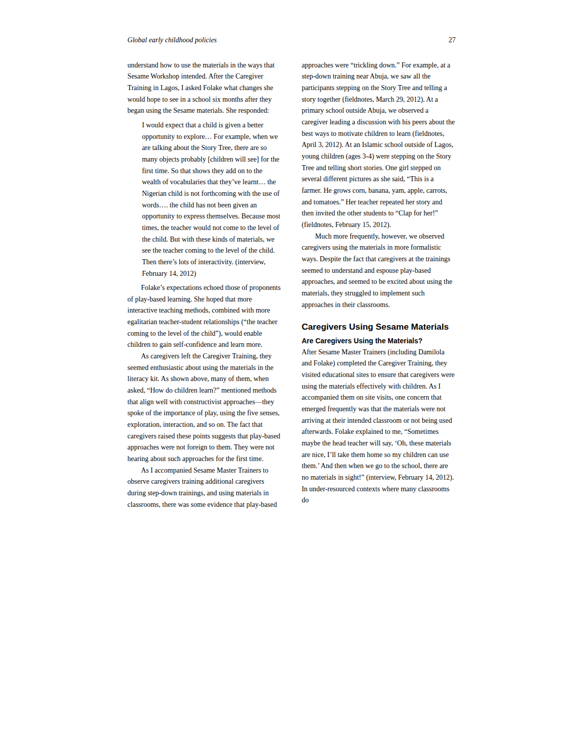Global early childhood policies 27
understand how to use the materials in the ways that Sesame Workshop intended. After the Caregiver Training in Lagos, I asked Folake what changes she would hope to see in a school six months after they began using the Sesame materials. She responded:
I would expect that a child is given a better opportunity to explore… For example, when we are talking about the Story Tree, there are so many objects probably [children will see] for the first time. So that shows they add on to the wealth of vocabularies that they’ve learnt… the Nigerian child is not forthcoming with the use of words…. the child has not been given an opportunity to express themselves. Because most times, the teacher would not come to the level of the child. But with these kinds of materials, we see the teacher coming to the level of the child. Then there’s lots of interactivity. (interview, February 14, 2012)
Folake’s expectations echoed those of proponents of play-based learning. She hoped that more interactive teaching methods, combined with more egalitarian teacher-student relationships (“the teacher coming to the level of the child”), would enable children to gain self-confidence and learn more.
As caregivers left the Caregiver Training, they seemed enthusiastic about using the materials in the literacy kit. As shown above, many of them, when asked, “How do children learn?” mentioned methods that align well with constructivist approaches—they spoke of the importance of play, using the five senses, exploration, interaction, and so on. The fact that caregivers raised these points suggests that play-based approaches were not foreign to them. They were not hearing about such approaches for the first time.
As I accompanied Sesame Master Trainers to observe caregivers training additional caregivers during step-down trainings, and using materials in classrooms, there was some evidence that play-based approaches were “trickling down.” For example, at a step-down training near Abuja, we saw all the participants stepping on the Story Tree and telling a story together (fieldnotes, March 29, 2012). At a primary school outside Abuja, we observed a caregiver leading a discussion with his peers about the best ways to motivate children to learn (fieldnotes, April 3, 2012). At an Islamic school outside of Lagos, young children (ages 3-4) were stepping on the Story Tree and telling short stories. One girl stepped on several different pictures as she said, “This is a farmer. He grows corn, banana, yam, apple, carrots, and tomatoes.” Her teacher repeated her story and then invited the other students to “Clap for her!” (fieldnotes, February 15, 2012).
Much more frequently, however, we observed caregivers using the materials in more formalistic ways. Despite the fact that caregivers at the trainings seemed to understand and espouse play-based approaches, and seemed to be excited about using the materials, they struggled to implement such approaches in their classrooms.
Caregivers Using Sesame Materials
Are Caregivers Using the Materials?
After Sesame Master Trainers (including Damilola and Folake) completed the Caregiver Training, they visited educational sites to ensure that caregivers were using the materials effectively with children. As I accompanied them on site visits, one concern that emerged frequently was that the materials were not arriving at their intended classroom or not being used afterwards. Folake explained to me, “Sometimes maybe the head teacher will say, ‘Oh, these materials are nice, I’ll take them home so my children can use them.’ And then when we go to the school, there are no materials in sight!” (interview, February 14, 2012). In under-resourced contexts where many classrooms do